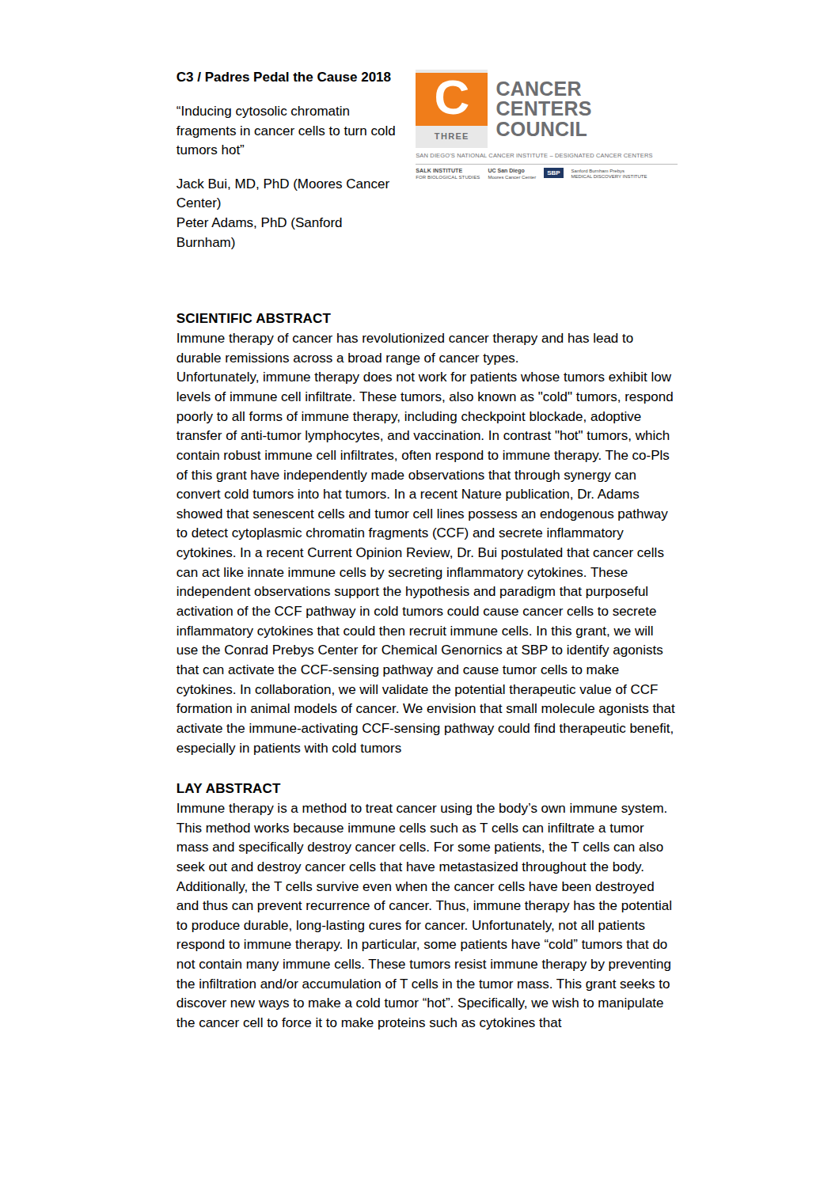C3 / Padres Pedal the Cause 2018
“Inducing cytosolic chromatin fragments in cancer cells to turn cold tumors hot”
Jack Bui, MD, PhD (Moores Cancer Center)
Peter Adams, PhD (Sanford Burnham)
C
THREE
CANCER CENTERS COUNCIL
SAN DIEGO'S NATIONAL CANCER INSTITUTE – DESIGNATED CANCER CENTERS
SALK INSTITUTE
FOR BIOLOGICAL STUDIES
UC San Diego
Moores Cancer Center
SBP
Sanford Burnham Prebys
MEDICAL DISCOVERY INSTITUTE
SCIENTIFIC ABSTRACT
Immune therapy of cancer has revolutionized cancer therapy and has lead to durable remissions across a broad range of cancer types.
Unfortunately, immune therapy does not work for patients whose tumors exhibit low levels of immune cell infiltrate. These tumors, also known as "cold" tumors, respond poorly to all forms of immune therapy, including checkpoint blockade, adoptive transfer of anti-tumor lymphocytes, and vaccination. In contrast "hot" tumors, which contain robust immune cell infiltrates, often respond to immune therapy. The co-Pls of this grant have independently made observations that through synergy can convert cold tumors into hat tumors. In a recent Nature publication, Dr. Adams showed that senescent cells and tumor cell lines possess an endogenous pathway to detect cytoplasmic chromatin fragments (CCF) and secrete inflammatory cytokines. In a recent Current Opinion Review, Dr. Bui postulated that cancer cells can act like innate immune cells by secreting inflammatory cytokines. These independent observations support the hypothesis and paradigm that purposeful activation of the CCF pathway in cold tumors could cause cancer cells to secrete inflammatory cytokines that could then recruit immune cells. In this grant, we will use the Conrad Prebys Center for Chemical Genornics at SBP to identify agonists that can activate the CCF-sensing pathway and cause tumor cells to make cytokines. In collaboration, we will validate the potential therapeutic value of CCF formation in animal models of cancer. We envision that small molecule agonists that activate the immune-activating CCF-sensing pathway could find therapeutic benefit, especially in patients with cold tumors
LAY ABSTRACT
Immune therapy is a method to treat cancer using the body’s own immune system. This method works because immune cells such as T cells can infiltrate a tumor mass and specifically destroy cancer cells. For some patients, the T cells can also seek out and destroy cancer cells that have metastasized throughout the body. Additionally, the T cells survive even when the cancer cells have been destroyed and thus can prevent recurrence of cancer. Thus, immune therapy has the potential to produce durable, long-lasting cures for cancer. Unfortunately, not all patients respond to immune therapy. In particular, some patients have “cold” tumors that do not contain many immune cells. These tumors resist immune therapy by preventing the infiltration and/or accumulation of T cells in the tumor mass. This grant seeks to discover new ways to make a cold tumor “hot”. Specifically, we wish to manipulate the cancer cell to force it to make proteins such as cytokines that